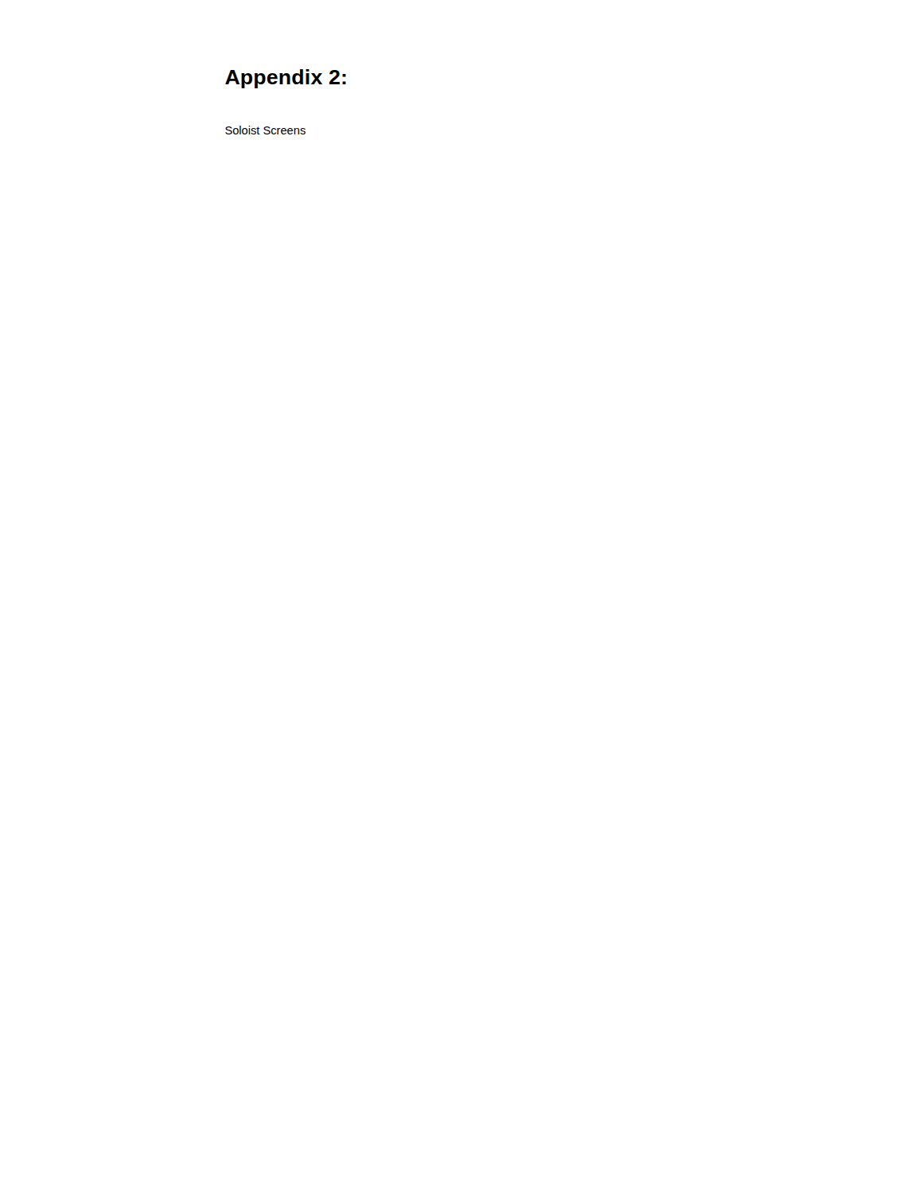Appendix 2:
Soloist Screens